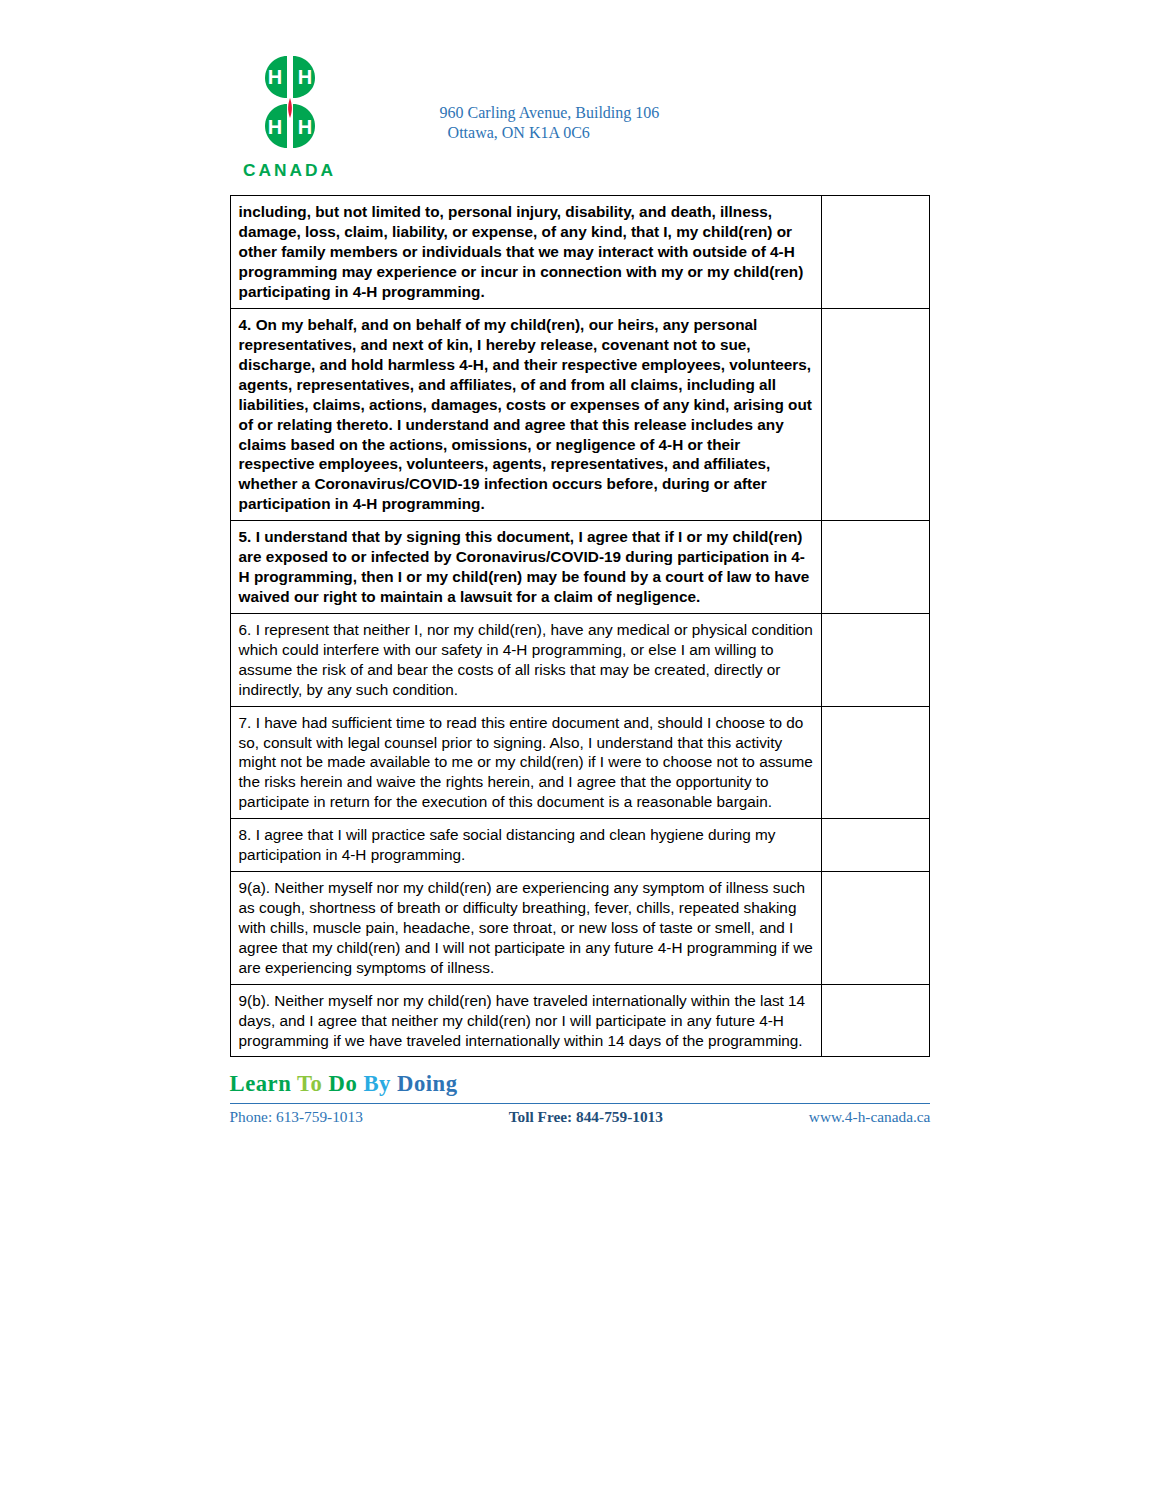H H H H
CANADA
960 Carling Avenue, Building 106
Ottawa, ON K1A 0C6
| including, but not limited to, personal injury, disability, and death, illness, damage, loss, claim, liability, or expense, of any kind, that I, my child(ren) or other family members or individuals that we may interact with outside of 4-H programming may experience or incur in connection with my or my child(ren) participating in 4-H programming. | |
| 4. On my behalf, and on behalf of my child(ren), our heirs, any personal representatives, and next of kin, I hereby release, covenant not to sue, discharge, and hold harmless 4-H, and their respective employees, volunteers, agents, representatives, and affiliates, of and from all claims, including all liabilities, claims, actions, damages, costs or expenses of any kind, arising out of or relating thereto. I understand and agree that this release includes any claims based on the actions, omissions, or negligence of 4-H or their respective employees, volunteers, agents, representatives, and affiliates, whether a Coronavirus/COVID-19 infection occurs before, during or after participation in 4-H programming. | |
| 5. I understand that by signing this document, I agree that if I or my child(ren) are exposed to or infected by Coronavirus/COVID-19 during participation in 4-H programming, then I or my child(ren) may be found by a court of law to have waived our right to maintain a lawsuit for a claim of negligence. | |
| 6. I represent that neither I, nor my child(ren), have any medical or physical condition which could interfere with our safety in 4-H programming, or else I am willing to assume the risk of and bear the costs of all risks that may be created, directly or indirectly, by any such condition. | |
| 7. I have had sufficient time to read this entire document and, should I choose to do so, consult with legal counsel prior to signing. Also, I understand that this activity might not be made available to me or my child(ren) if I were to choose not to assume the risks herein and waive the rights herein, and I agree that the opportunity to participate in return for the execution of this document is a reasonable bargain. | |
| 8. I agree that I will practice safe social distancing and clean hygiene during my participation in 4-H programming. | |
| 9(a). Neither myself nor my child(ren) are experiencing any symptom of illness such as cough, shortness of breath or difficulty breathing, fever, chills, repeated shaking with chills, muscle pain, headache, sore throat, or new loss of taste or smell, and I agree that my child(ren) and I will not participate in any future 4-H programming if we are experiencing symptoms of illness. | |
| 9(b). Neither myself nor my child(ren) have traveled internationally within the last 14 days, and I agree that neither my child(ren) nor I will participate in any future 4-H programming if we have traveled internationally within 14 days of the programming. | |
Learn To Do By Doing
Phone: 613-759-1013
Toll Free: 844-759-1013
www.4-h-canada.ca